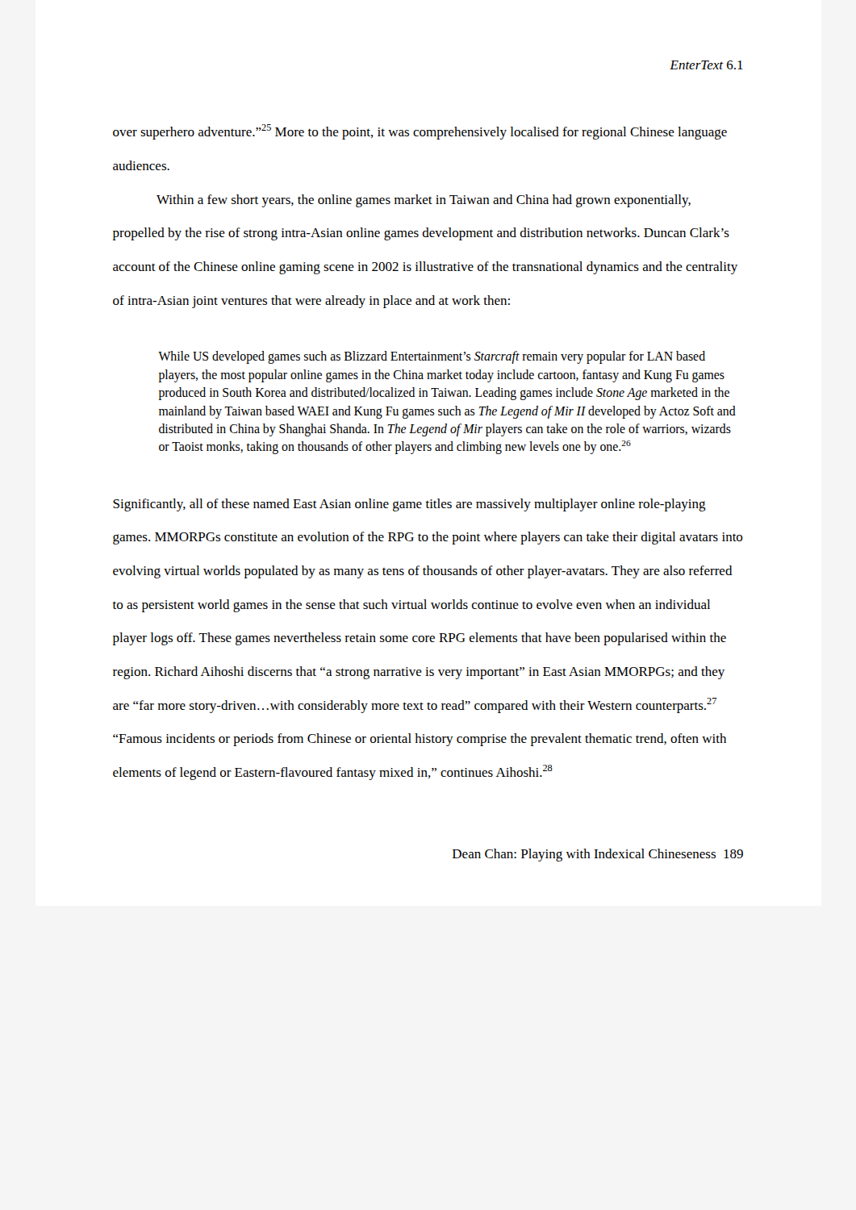EnterText 6.1
over superhero adventure.”25 More to the point, it was comprehensively localised for regional Chinese language audiences.
Within a few short years, the online games market in Taiwan and China had grown exponentially, propelled by the rise of strong intra-Asian online games development and distribution networks. Duncan Clark’s account of the Chinese online gaming scene in 2002 is illustrative of the transnational dynamics and the centrality of intra-Asian joint ventures that were already in place and at work then:
While US developed games such as Blizzard Entertainment’s Starcraft remain very popular for LAN based players, the most popular online games in the China market today include cartoon, fantasy and Kung Fu games produced in South Korea and distributed/localized in Taiwan. Leading games include Stone Age marketed in the mainland by Taiwan based WAEI and Kung Fu games such as The Legend of Mir II developed by Actoz Soft and distributed in China by Shanghai Shanda. In The Legend of Mir players can take on the role of warriors, wizards or Taoist monks, taking on thousands of other players and climbing new levels one by one.26
Significantly, all of these named East Asian online game titles are massively multiplayer online role-playing games. MMORPGs constitute an evolution of the RPG to the point where players can take their digital avatars into evolving virtual worlds populated by as many as tens of thousands of other player-avatars. They are also referred to as persistent world games in the sense that such virtual worlds continue to evolve even when an individual player logs off. These games nevertheless retain some core RPG elements that have been popularised within the region. Richard Aihoshi discerns that “a strong narrative is very important” in East Asian MMORPGs; and they are “far more story-driven…with considerably more text to read” compared with their Western counterparts.27 “Famous incidents or periods from Chinese or oriental history comprise the prevalent thematic trend, often with elements of legend or Eastern-flavoured fantasy mixed in,” continues Aihoshi.28
Dean Chan: Playing with Indexical Chineseness 189